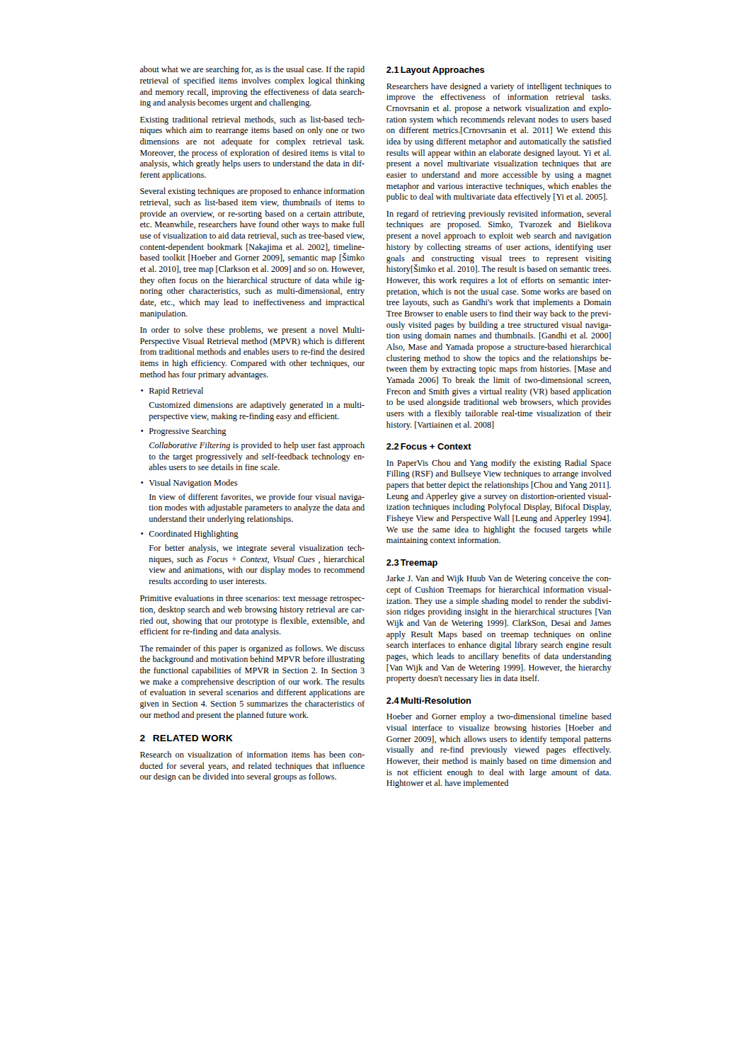about what we are searching for, as is the usual case. If the rapid retrieval of specified items involves complex logical thinking and memory recall, improving the effectiveness of data searching and analysis becomes urgent and challenging.
Existing traditional retrieval methods, such as list-based techniques which aim to rearrange items based on only one or two dimensions are not adequate for complex retrieval task. Moreover, the process of exploration of desired items is vital to analysis, which greatly helps users to understand the data in different applications.
Several existing techniques are proposed to enhance information retrieval, such as list-based item view, thumbnails of items to provide an overview, or re-sorting based on a certain attribute, etc. Meanwhile, researchers have found other ways to make full use of visualization to aid data retrieval, such as tree-based view, content-dependent bookmark [Nakajima et al. 2002], timeline-based toolkit [Hoeber and Gorner 2009], semantic map [Šimko et al. 2010], tree map [Clarkson et al. 2009] and so on. However, they often focus on the hierarchical structure of data while ignoring other characteristics, such as multi-dimensional, entry date, etc., which may lead to ineffectiveness and impractical manipulation.
In order to solve these problems, we present a novel Multi-Perspective Visual Retrieval method (MPVR) which is different from traditional methods and enables users to re-find the desired items in high efficiency. Compared with other techniques, our method has four primary advantages.
•Rapid Retrieval
Customized dimensions are adaptively generated in a multi-perspective view, making re-finding easy and efficient.
•Progressive Searching
Collaborative Filtering is provided to help user fast approach to the target progressively and self-feedback technology enables users to see details in fine scale.
•Visual Navigation Modes
In view of different favorites, we provide four visual navigation modes with adjustable parameters to analyze the data and understand their underlying relationships.
•Coordinated Highlighting
For better analysis, we integrate several visualization techniques, such as Focus + Context, Visual Cues , hierarchical view and animations, with our display modes to recommend results according to user interests.
Primitive evaluations in three scenarios: text message retrospection, desktop search and web browsing history retrieval are carried out, showing that our prototype is flexible, extensible, and efficient for re-finding and data analysis.
The remainder of this paper is organized as follows. We discuss the background and motivation behind MPVR before illustrating the functional capabilities of MPVR in Section 2. In Section 3 we make a comprehensive description of our work. The results of evaluation in several scenarios and different applications are given in Section 4. Section 5 summarizes the characteristics of our method and present the planned future work.
2 RELATED WORK
Research on visualization of information items has been conducted for several years, and related techniques that influence our design can be divided into several groups as follows.
2.1 Layout Approaches
Researchers have designed a variety of intelligent techniques to improve the effectiveness of information retrieval tasks. Crnovrsanin et al. propose a network visualization and exploration system which recommends relevant nodes to users based on different metrics.[Crnovrsanin et al. 2011] We extend this idea by using different metaphor and automatically the satisfied results will appear within an elaborate designed layout. Yi et al. present a novel multivariate visualization techniques that are easier to understand and more accessible by using a magnet metaphor and various interactive techniques, which enables the public to deal with multivariate data effectively [Yi et al. 2005].
In regard of retrieving previously revisited information, several techniques are proposed. Simko, Tvarozek and Bielikova present a novel approach to exploit web search and navigation history by collecting streams of user actions, identifying user goals and constructing visual trees to represent visiting history[Šimko et al. 2010]. The result is based on semantic trees. However, this work requires a lot of efforts on semantic interpretation, which is not the usual case. Some works are based on tree layouts, such as Gandhi's work that implements a Domain Tree Browser to enable users to find their way back to the previously visited pages by building a tree structured visual navigation using domain names and thumbnails. [Gandhi et al. 2000] Also, Mase and Yamada propose a structure-based hierarchical clustering method to show the topics and the relationships between them by extracting topic maps from histories. [Mase and Yamada 2006] To break the limit of two-dimensional screen, Frecon and Smith gives a virtual reality (VR) based application to be used alongside traditional web browsers, which provides users with a flexibly tailorable real-time visualization of their history. [Vartiainen et al. 2008]
2.2 Focus + Context
In PaperVis Chou and Yang modify the existing Radial Space Filling (RSF) and Bullseye View techniques to arrange involved papers that better depict the relationships [Chou and Yang 2011]. Leung and Apperley give a survey on distortion-oriented visualization techniques including Polyfocal Display, Bifocal Display, Fisheye View and Perspective Wall [Leung and Apperley 1994]. We use the same idea to highlight the focused targets while maintaining context information.
2.3 Treemap
Jarke J. Van and Wijk Huub Van de Wetering conceive the concept of Cushion Treemaps for hierarchical information visualization. They use a simple shading model to render the subdivision ridges providing insight in the hierarchical structures [Van Wijk and Van de Wetering 1999]. ClarkSon, Desai and James apply Result Maps based on treemap techniques on online search interfaces to enhance digital library search engine result pages, which leads to ancillary benefits of data understanding [Van Wijk and Van de Wetering 1999]. However, the hierarchy property doesn't necessary lies in data itself.
2.4 Multi-Resolution
Hoeber and Gorner employ a two-dimensional timeline based visual interface to visualize browsing histories [Hoeber and Gorner 2009], which allows users to identify temporal patterns visually and re-find previously viewed pages effectively. However, their method is mainly based on time dimension and is not efficient enough to deal with large amount of data. Hightower et al. have implemented